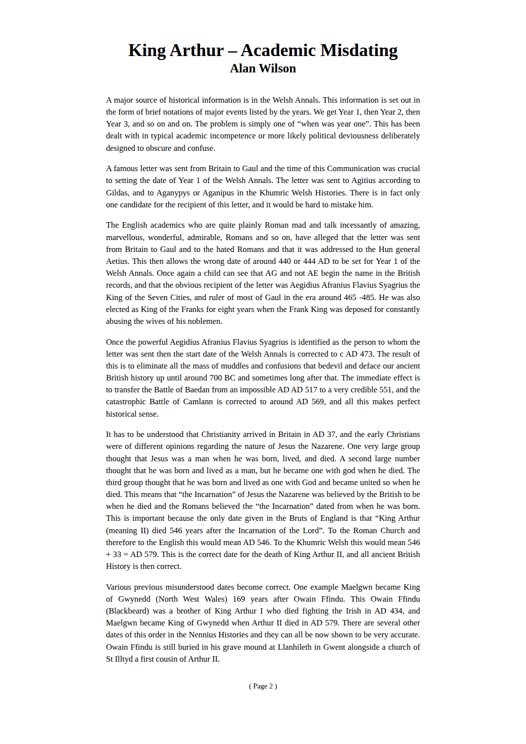King Arthur – Academic Misdating
Alan Wilson
A major source of historical information is in the Welsh Annals. This information is set out in the form of brief notations of major events listed by the years. We get Year 1, then Year 2, then Year 3, and so on and on. The problem is simply one of “when was year one”. This has been dealt with in typical academic incompetence or more likely political deviousness deliberately designed to obscure and confuse.
A famous letter was sent from Britain to Gaul and the time of this Communication was crucial to setting the date of Year 1 of the Welsh Annals. The letter was sent to Agitius according to Gildas, and to Aganypys or Aganipus in the Khumric Welsh Histories. There is in fact only one candidate for the recipient of this letter, and it would be hard to mistake him.
The English academics who are quite plainly Roman mad and talk incessantly of amazing, marvellous, wonderful, admirable, Romans and so on, have alleged that the letter was sent from Britain to Gaul and to the hated Romans and that it was addressed to the Hun general Aetius. This then allows the wrong date of around 440 or 444 AD to be set for Year 1 of the Welsh Annals. Once again a child can see that AG and not AE begin the name in the British records, and that the obvious recipient of the letter was Aegidius Afranius Flavius Syagrius the King of the Seven Cities, and ruler of most of Gaul in the era around 465 -485. He was also elected as King of the Franks for eight years when the Frank King was deposed for constantly abusing the wives of his noblemen.
Once the powerful Aegidius Afranius Flavius Syagrius is identified as the person to whom the letter was sent then the start date of the Welsh Annals is corrected to c AD 473. The result of this is to eliminate all the mass of muddles and confusions that bedevil and deface our ancient British history up until around 700 BC and sometimes long after that. The immediate effect is to transfer the Battle of Baedan from an impossible AD AD 517 to a very credible 551, and the catastrophic Battle of Camlann is corrected to around AD 569, and all this makes perfect historical sense.
It has to be understood that Christianity arrived in Britain in AD 37, and the early Christians were of different opinions regarding the nature of Jesus the Nazarene. One very large group thought that Jesus was a man when he was born, lived, and died. A second large number thought that he was born and lived as a man, but he became one with god when he died. The third group thought that he was born and lived as one with God and became united so when he died. This means that “the Incarnation” of Jesus the Nazarene was believed by the British to be when he died and the Romans believed the “the Incarnation” dated from when he was born. This is important because the only date given in the Bruts of England is that “King Arthur (meaning II) died 546 years after the Incarnation of the Lord”. To the Roman Church and therefore to the English this would mean AD 546. To the Khumric Welsh this would mean 546 + 33 = AD 579. This is the correct date for the death of King Arthur II, and all ancient British History is then correct.
Various previous misunderstood dates become correct. One example Maelgwn became King of Gwynedd (North West Wales) 169 years after Owain Ffindu. This Owain Ffindu (Blackbeard) was a brother of King Arthur I who died fighting the Irish in AD 434, and Maelgwn became King of Gwynedd when Arthur II died in AD 579. There are several other dates of this order in the Nennius Histories and they can all be now shown to be very accurate. Owain Ffindu is still buried in his grave mound at Llanhileth in Gwent alongside a church of St Illtyd a first cousin of Arthur II.
( Page 2 )